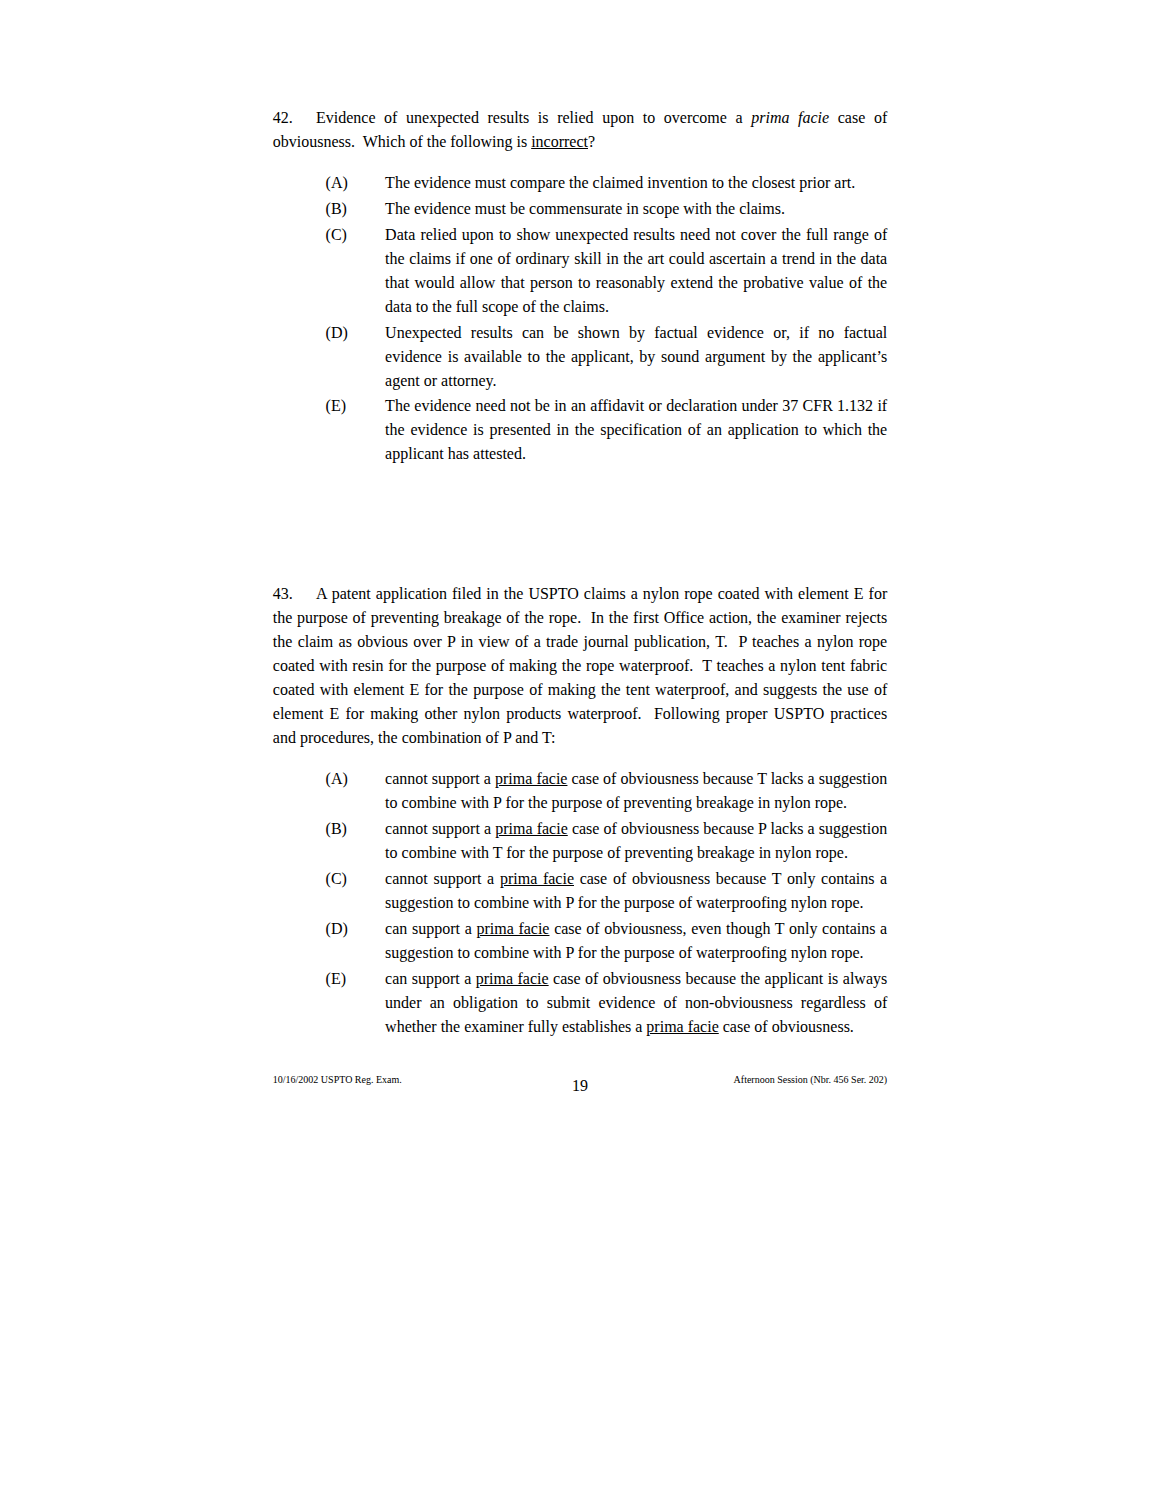42. Evidence of unexpected results is relied upon to overcome a prima facie case of obviousness. Which of the following is incorrect?
(A) The evidence must compare the claimed invention to the closest prior art.
(B) The evidence must be commensurate in scope with the claims.
(C) Data relied upon to show unexpected results need not cover the full range of the claims if one of ordinary skill in the art could ascertain a trend in the data that would allow that person to reasonably extend the probative value of the data to the full scope of the claims.
(D) Unexpected results can be shown by factual evidence or, if no factual evidence is available to the applicant, by sound argument by the applicant’s agent or attorney.
(E) The evidence need not be in an affidavit or declaration under 37 CFR 1.132 if the evidence is presented in the specification of an application to which the applicant has attested.
43. A patent application filed in the USPTO claims a nylon rope coated with element E for the purpose of preventing breakage of the rope. In the first Office action, the examiner rejects the claim as obvious over P in view of a trade journal publication, T. P teaches a nylon rope coated with resin for the purpose of making the rope waterproof. T teaches a nylon tent fabric coated with element E for the purpose of making the tent waterproof, and suggests the use of element E for making other nylon products waterproof. Following proper USPTO practices and procedures, the combination of P and T:
(A) cannot support a prima facie case of obviousness because T lacks a suggestion to combine with P for the purpose of preventing breakage in nylon rope.
(B) cannot support a prima facie case of obviousness because P lacks a suggestion to combine with T for the purpose of preventing breakage in nylon rope.
(C) cannot support a prima facie case of obviousness because T only contains a suggestion to combine with P for the purpose of waterproofing nylon rope.
(D) can support a prima facie case of obviousness, even though T only contains a suggestion to combine with P for the purpose of waterproofing nylon rope.
(E) can support a prima facie case of obviousness because the applicant is always under an obligation to submit evidence of non-obviousness regardless of whether the examiner fully establishes a prima facie case of obviousness.
10/16/2002 USPTO Reg. Exam. Afternoon Session (Nbr. 456 Ser. 202)
19